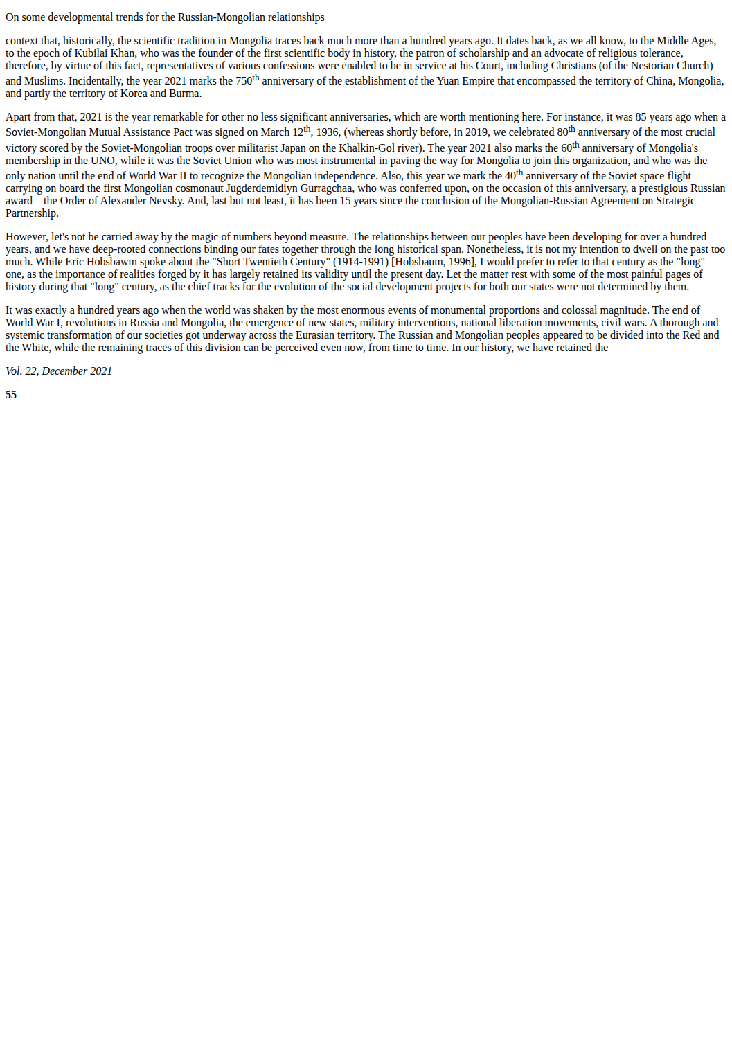On some developmental trends for the Russian-Mongolian relationships
context that, historically, the scientific tradition in Mongolia traces back much more than a hundred years ago. It dates back, as we all know, to the Middle Ages, to the epoch of Kubilai Khan, who was the founder of the first scientific body in history, the patron of scholarship and an advocate of religious tolerance, therefore, by virtue of this fact, representatives of various confessions were enabled to be in service at his Court, including Christians (of the Nestorian Church) and Muslims. Incidentally, the year 2021 marks the 750th anniversary of the establishment of the Yuan Empire that encompassed the territory of China, Mongolia, and partly the territory of Korea and Burma.
Apart from that, 2021 is the year remarkable for other no less significant anniversaries, which are worth mentioning here. For instance, it was 85 years ago when a Soviet-Mongolian Mutual Assistance Pact was signed on March 12th, 1936, (whereas shortly before, in 2019, we celebrated 80th anniversary of the most crucial victory scored by the Soviet-Mongolian troops over militarist Japan on the Khalkin-Gol river). The year 2021 also marks the 60th anniversary of Mongolia's membership in the UNO, while it was the Soviet Union who was most instrumental in paving the way for Mongolia to join this organization, and who was the only nation until the end of World War II to recognize the Mongolian independence. Also, this year we mark the 40th anniversary of the Soviet space flight carrying on board the first Mongolian cosmonaut Jugderdemidiyn Gurragchaa, who was conferred upon, on the occasion of this anniversary, a prestigious Russian award – the Order of Alexander Nevsky. And, last but not least, it has been 15 years since the conclusion of the Mongolian-Russian Agreement on Strategic Partnership.
However, let's not be carried away by the magic of numbers beyond measure. The relationships between our peoples have been developing for over a hundred years, and we have deep-rooted connections binding our fates together through the long historical span. Nonetheless, it is not my intention to dwell on the past too much. While Eric Hobsbawm spoke about the "Short Twentieth Century" (1914-1991) [Hobsbaum, 1996], I would prefer to refer to that century as the "long" one, as the importance of realities forged by it has largely retained its validity until the present day. Let the matter rest with some of the most painful pages of history during that "long" century, as the chief tracks for the evolution of the social development projects for both our states were not determined by them.
It was exactly a hundred years ago when the world was shaken by the most enormous events of monumental proportions and colossal magnitude. The end of World War I, revolutions in Russia and Mongolia, the emergence of new states, military interventions, national liberation movements, civil wars. A thorough and systemic transformation of our societies got underway across the Eurasian territory. The Russian and Mongolian peoples appeared to be divided into the Red and the White, while the remaining traces of this division can be perceived even now, from time to time. In our history, we have retained the
Vol. 22, December 2021
55